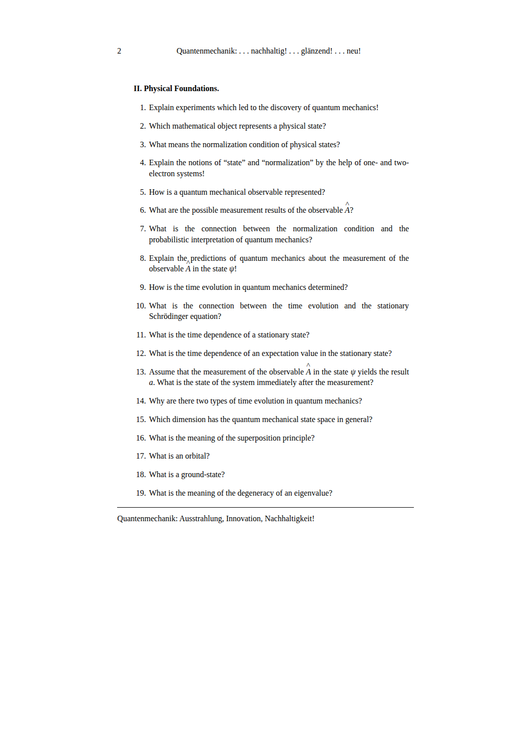2 Quantenmechanik: . . . nachhaltig! . . . glänzend! . . . neu!
II. Physical Foundations.
Explain experiments which led to the discovery of quantum mechanics!
Which mathematical object represents a physical state?
What means the normalization condition of physical states?
Explain the notions of “state” and “normalization” by the help of one- and two-electron systems!
How is a quantum mechanical observable represented?
What are the possible measurement results of the observable A?
What is the connection between the normalization condition and the probabilistic interpretation of quantum mechanics?
Explain the predictions of quantum mechanics about the measurement of the observable A in the state ψ!
How is the time evolution in quantum mechanics determined?
What is the connection between the time evolution and the stationary Schrödinger equation?
What is the time dependence of a stationary state?
What is the time dependence of an expectation value in the stationary state?
Assume that the measurement of the observable A in the state ψ yields the result a. What is the state of the system immediately after the measurement?
Why are there two types of time evolution in quantum mechanics?
Which dimension has the quantum mechanical state space in general?
What is the meaning of the superposition principle?
What is an orbital?
What is a ground-state?
What is the meaning of the degeneracy of an eigenvalue?
Quantenmechanik: Ausstrahlung, Innovation, Nachhaltigkeit!